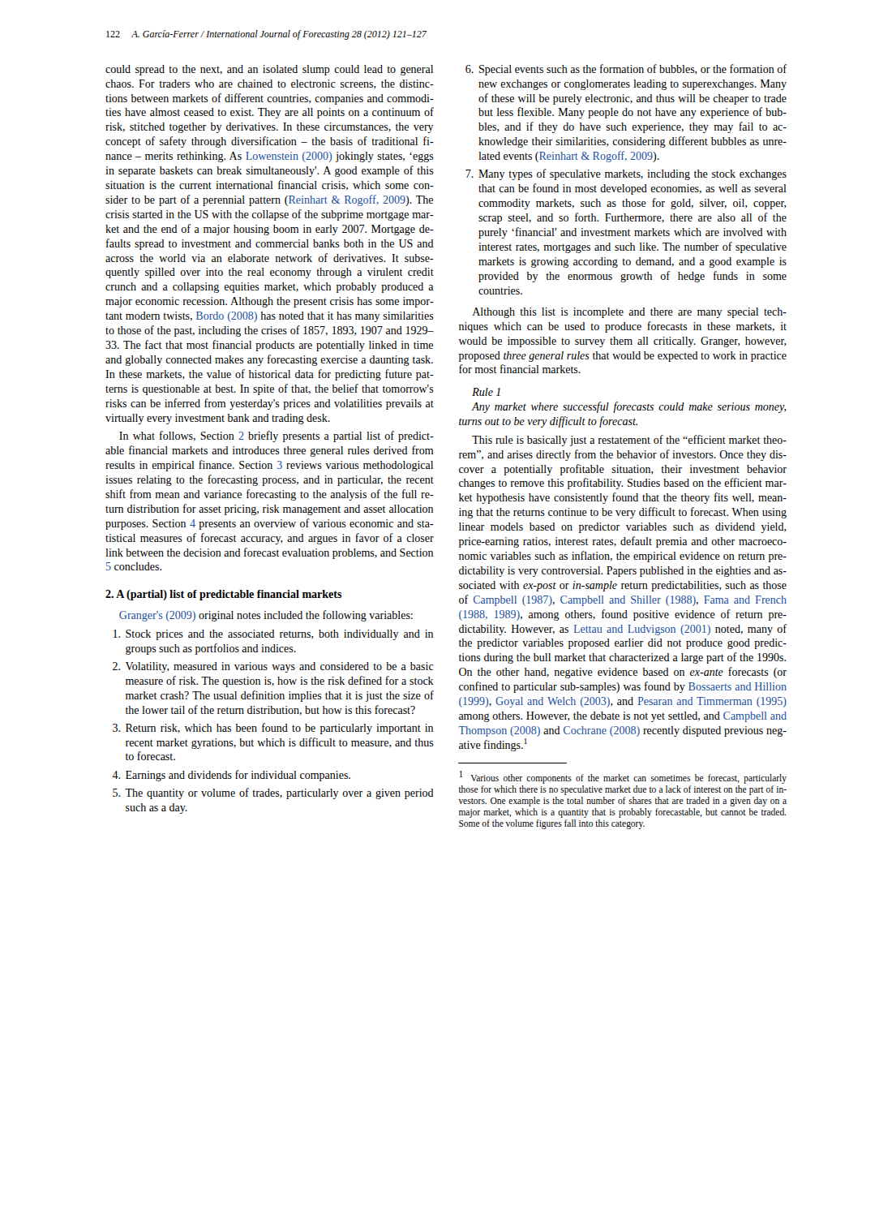122 A. García-Ferrer / International Journal of Forecasting 28 (2012) 121–127
could spread to the next, and an isolated slump could lead to general chaos. For traders who are chained to electronic screens, the distinctions between markets of different countries, companies and commodities have almost ceased to exist. They are all points on a continuum of risk, stitched together by derivatives. In these circumstances, the very concept of safety through diversification – the basis of traditional finance – merits rethinking. As Lowenstein (2000) jokingly states, ‘eggs in separate baskets can break simultaneously'. A good example of this situation is the current international financial crisis, which some consider to be part of a perennial pattern (Reinhart & Rogoff, 2009). The crisis started in the US with the collapse of the subprime mortgage market and the end of a major housing boom in early 2007. Mortgage defaults spread to investment and commercial banks both in the US and across the world via an elaborate network of derivatives. It subsequently spilled over into the real economy through a virulent credit crunch and a collapsing equities market, which probably produced a major economic recession. Although the present crisis has some important modern twists, Bordo (2008) has noted that it has many similarities to those of the past, including the crises of 1857, 1893, 1907 and 1929–33. The fact that most financial products are potentially linked in time and globally connected makes any forecasting exercise a daunting task. In these markets, the value of historical data for predicting future patterns is questionable at best. In spite of that, the belief that tomorrow's risks can be inferred from yesterday's prices and volatilities prevails at virtually every investment bank and trading desk.
In what follows, Section 2 briefly presents a partial list of predictable financial markets and introduces three general rules derived from results in empirical finance. Section 3 reviews various methodological issues relating to the forecasting process, and in particular, the recent shift from mean and variance forecasting to the analysis of the full return distribution for asset pricing, risk management and asset allocation purposes. Section 4 presents an overview of various economic and statistical measures of forecast accuracy, and argues in favor of a closer link between the decision and forecast evaluation problems, and Section 5 concludes.
2. A (partial) list of predictable financial markets
Granger's (2009) original notes included the following variables:
Stock prices and the associated returns, both individually and in groups such as portfolios and indices.
Volatility, measured in various ways and considered to be a basic measure of risk. The question is, how is the risk defined for a stock market crash? The usual definition implies that it is just the size of the lower tail of the return distribution, but how is this forecast?
Return risk, which has been found to be particularly important in recent market gyrations, but which is difficult to measure, and thus to forecast.
Earnings and dividends for individual companies.
The quantity or volume of trades, particularly over a given period such as a day.
Special events such as the formation of bubbles, or the formation of new exchanges or conglomerates leading to superexchanges. Many of these will be purely electronic, and thus will be cheaper to trade but less flexible. Many people do not have any experience of bubbles, and if they do have such experience, they may fail to acknowledge their similarities, considering different bubbles as unrelated events (Reinhart & Rogoff, 2009).
Many types of speculative markets, including the stock exchanges that can be found in most developed economies, as well as several commodity markets, such as those for gold, silver, oil, copper, scrap steel, and so forth. Furthermore, there are also all of the purely ‘financial' and investment markets which are involved with interest rates, mortgages and such like. The number of speculative markets is growing according to demand, and a good example is provided by the enormous growth of hedge funds in some countries.
Although this list is incomplete and there are many special techniques which can be used to produce forecasts in these markets, it would be impossible to survey them all critically. Granger, however, proposed three general rules that would be expected to work in practice for most financial markets.
Rule 1
Any market where successful forecasts could make serious money, turns out to be very difficult to forecast.
This rule is basically just a restatement of the “efficient market theorem”, and arises directly from the behavior of investors. Once they discover a potentially profitable situation, their investment behavior changes to remove this profitability. Studies based on the efficient market hypothesis have consistently found that the theory fits well, meaning that the returns continue to be very difficult to forecast. When using linear models based on predictor variables such as dividend yield, price-earning ratios, interest rates, default premia and other macroeconomic variables such as inflation, the empirical evidence on return predictability is very controversial. Papers published in the eighties and associated with ex-post or in-sample return predictabilities, such as those of Campbell (1987), Campbell and Shiller (1988), Fama and French (1988, 1989), among others, found positive evidence of return predictability. However, as Lettau and Ludvigson (2001) noted, many of the predictor variables proposed earlier did not produce good predictions during the bull market that characterized a large part of the 1990s. On the other hand, negative evidence based on ex-ante forecasts (or confined to particular sub-samples) was found by Bossaerts and Hillion (1999), Goyal and Welch (2003), and Pesaran and Timmerman (1995) among others. However, the debate is not yet settled, and Campbell and Thompson (2008) and Cochrane (2008) recently disputed previous negative findings.1
1 Various other components of the market can sometimes be forecast, particularly those for which there is no speculative market due to a lack of interest on the part of investors. One example is the total number of shares that are traded in a given day on a major market, which is a quantity that is probably forecastable, but cannot be traded. Some of the volume figures fall into this category.